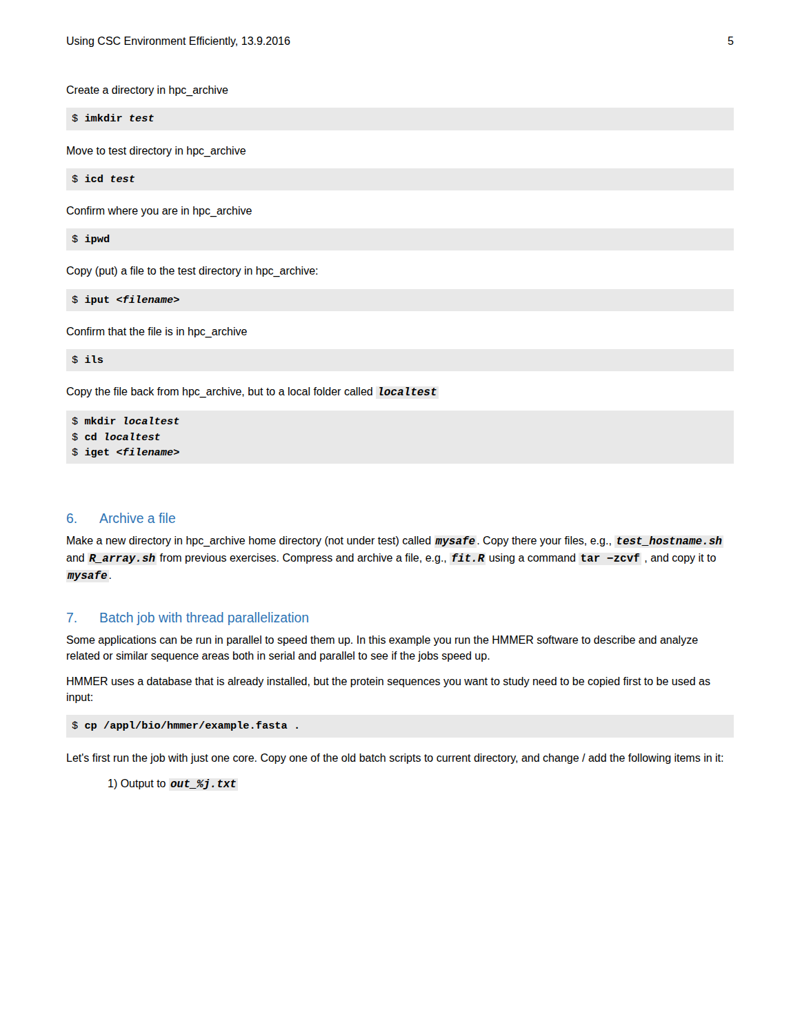Using CSC Environment Efficiently, 13.9.2016 5
Create a directory in hpc_archive
$ imkdir test
Move to test directory in hpc_archive
$ icd test
Confirm where you are in hpc_archive
$ ipwd
Copy (put) a file to the test directory in hpc_archive:
$ iput <filename>
Confirm that the file is in hpc_archive
$ ils
Copy the file back from hpc_archive, but to a local folder called localtest
$ mkdir localtest
$ cd localtest
$ iget <filename>
6. Archive a file
Make a new directory in hpc_archive home directory (not under test) called mysafe. Copy there your files, e.g., test_hostname.sh and R_array.sh from previous exercises. Compress and archive a file, e.g., fit.R using a command tar −zcvf , and copy it to mysafe.
7. Batch job with thread parallelization
Some applications can be run in parallel to speed them up. In this example you run the HMMER software to describe and analyze related or similar sequence areas both in serial and parallel to see if the jobs speed up.
HMMER uses a database that is already installed, but the protein sequences you want to study need to be copied first to be used as input:
$ cp /appl/bio/hmmer/example.fasta .
Let's first run the job with just one core. Copy one of the old batch scripts to current directory, and change / add the following items in it:
1) Output to out_%j.txt